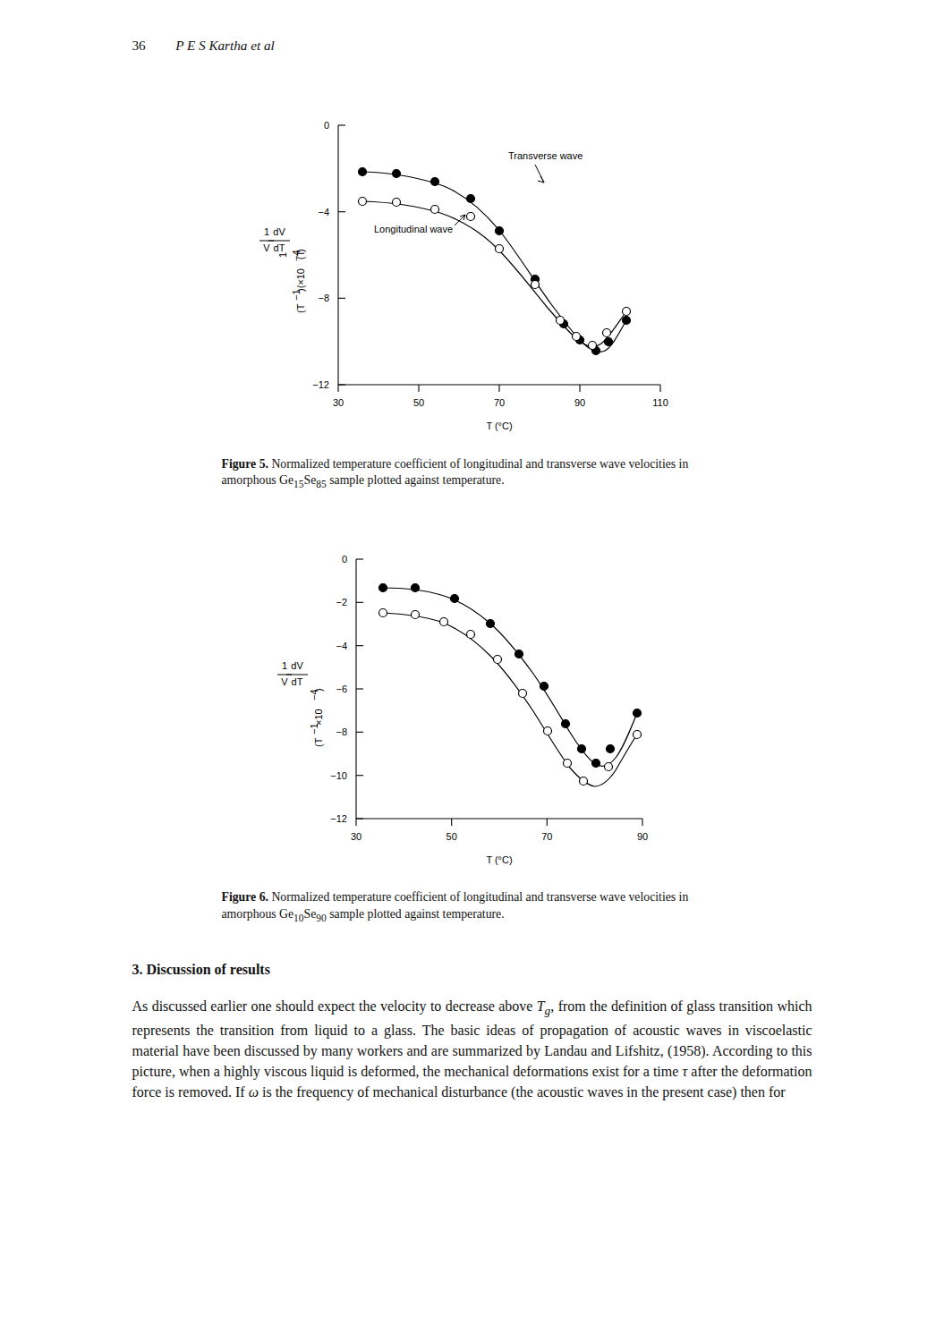36 P E S Kartha et al
0 −4 −8 −12 30 50 70 90 110 T (°C) 1 dV dT (T 1 V (T −1 )(×10 −4 ) Transverse wave Longitudinal wave
Figure 5. Normalized temperature coefficient of longitudinal and transverse wave velocities in amorphous Ge15Se85 sample plotted against temperature.
0 −2 −4 −6 −8 −10 −12 30 50 70 90 T (°C) 1 V dV dT (T −1 ×10 −4 )
Figure 6. Normalized temperature coefficient of longitudinal and transverse wave velocities in amorphous Ge10Se90 sample plotted against temperature.
3. Discussion of results
As discussed earlier one should expect the velocity to decrease above Tg, from the definition of glass transition which represents the transition from liquid to a glass. The basic ideas of propagation of acoustic waves in viscoelastic material have been discussed by many workers and are summarized by Landau and Lifshitz, (1958). According to this picture, when a highly viscous liquid is deformed, the mechanical deformations exist for a time τ after the deformation force is removed. If ω is the frequency of mechanical disturbance (the acoustic waves in the present case) then for